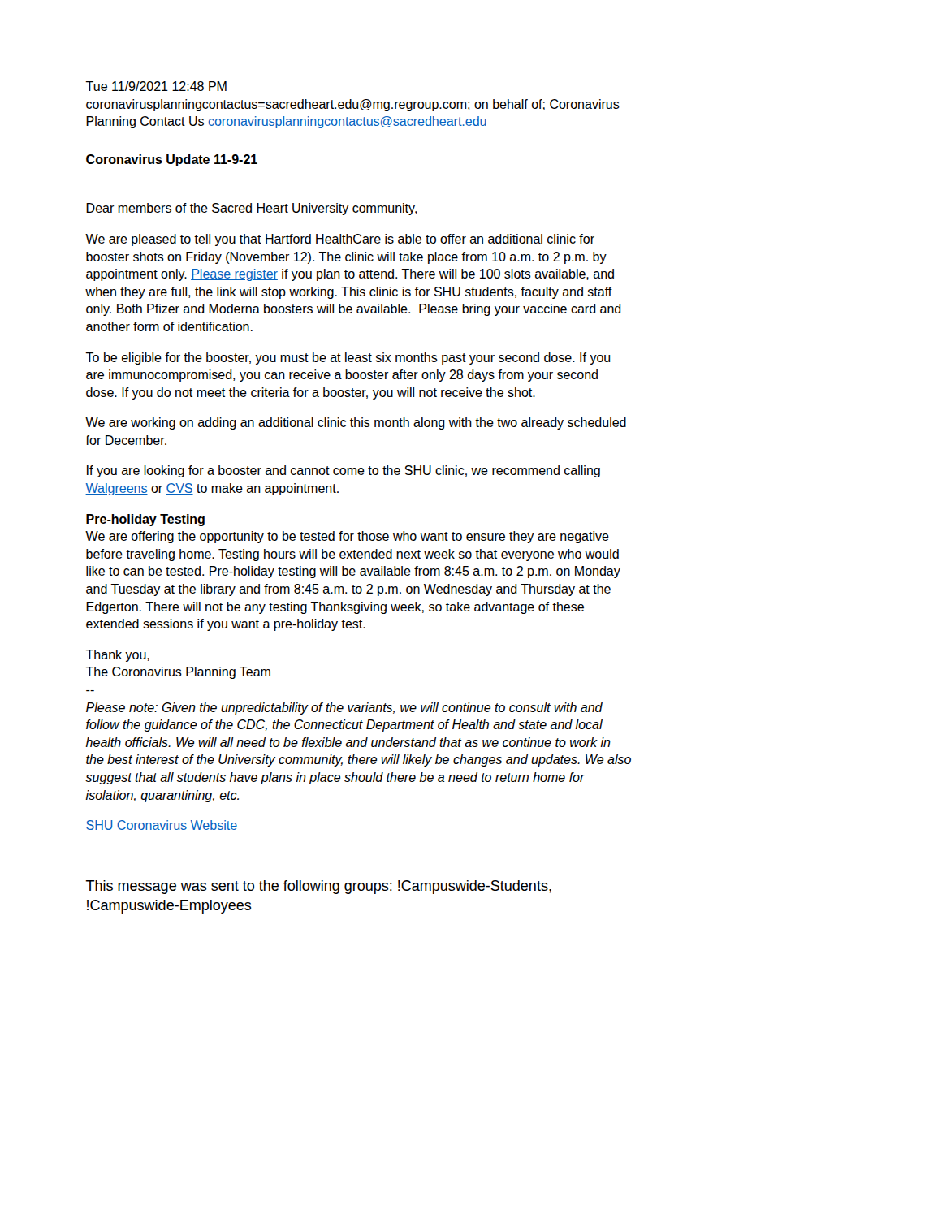Tue 11/9/2021 12:48 PM
coronavirusplanningcontactus=sacredheart.edu@mg.regroup.com; on behalf of; Coronavirus Planning Contact Us coronavirusplanningcontactus@sacredheart.edu
Coronavirus Update 11-9-21
Dear members of the Sacred Heart University community,
We are pleased to tell you that Hartford HealthCare is able to offer an additional clinic for booster shots on Friday (November 12). The clinic will take place from 10 a.m. to 2 p.m. by appointment only. Please register if you plan to attend. There will be 100 slots available, and when they are full, the link will stop working. This clinic is for SHU students, faculty and staff only. Both Pfizer and Moderna boosters will be available. Please bring your vaccine card and another form of identification.
To be eligible for the booster, you must be at least six months past your second dose. If you are immunocompromised, you can receive a booster after only 28 days from your second dose. If you do not meet the criteria for a booster, you will not receive the shot.
We are working on adding an additional clinic this month along with the two already scheduled for December.
If you are looking for a booster and cannot come to the SHU clinic, we recommend calling Walgreens or CVS to make an appointment.
Pre-holiday Testing
We are offering the opportunity to be tested for those who want to ensure they are negative before traveling home. Testing hours will be extended next week so that everyone who would like to can be tested. Pre-holiday testing will be available from 8:45 a.m. to 2 p.m. on Monday and Tuesday at the library and from 8:45 a.m. to 2 p.m. on Wednesday and Thursday at the Edgerton. There will not be any testing Thanksgiving week, so take advantage of these extended sessions if you want a pre-holiday test.
Thank you,
The Coronavirus Planning Team
--
Please note: Given the unpredictability of the variants, we will continue to consult with and follow the guidance of the CDC, the Connecticut Department of Health and state and local health officials. We will all need to be flexible and understand that as we continue to work in the best interest of the University community, there will likely be changes and updates. We also suggest that all students have plans in place should there be a need to return home for isolation, quarantining, etc.
SHU Coronavirus Website
This message was sent to the following groups: !Campuswide-Students, !Campuswide-Employees